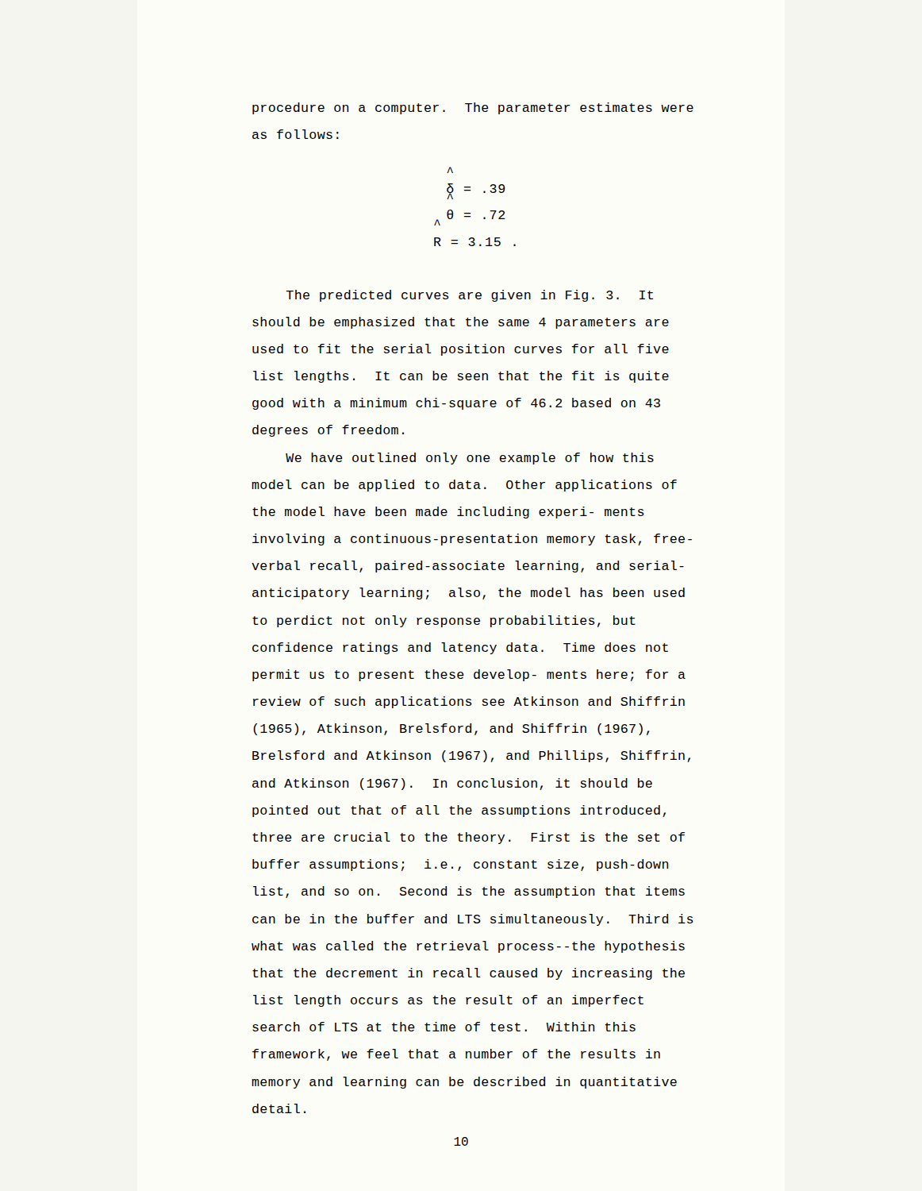procedure on a computer. The parameter estimates were as follows:
^δ = .39
^θ = .72
^R = 3.15 .
The predicted curves are given in Fig. 3. It should be emphasized that the same 4 parameters are used to fit the serial position curves for all five list lengths. It can be seen that the fit is quite good with a minimum chi-square of 46.2 based on 43 degrees of freedom.
We have outlined only one example of how this model can be applied to data. Other applications of the model have been made including experi- ments involving a continuous-presentation memory task, free-verbal recall, paired-associate learning, and serial-anticipatory learning; also, the model has been used to perdict not only response probabilities, but confidence ratings and latency data. Time does not permit us to present these develop- ments here; for a review of such applications see Atkinson and Shiffrin (1965), Atkinson, Brelsford, and Shiffrin (1967), Brelsford and Atkinson (1967), and Phillips, Shiffrin, and Atkinson (1967). In conclusion, it should be pointed out that of all the assumptions introduced, three are crucial to the theory. First is the set of buffer assumptions; i.e., constant size, push-down list, and so on. Second is the assumption that items can be in the buffer and LTS simultaneously. Third is what was called the retrieval process--the hypothesis that the decrement in recall caused by increasing the list length occurs as the result of an imperfect search of LTS at the time of test. Within this framework, we feel that a number of the results in memory and learning can be described in quantitative detail.
10